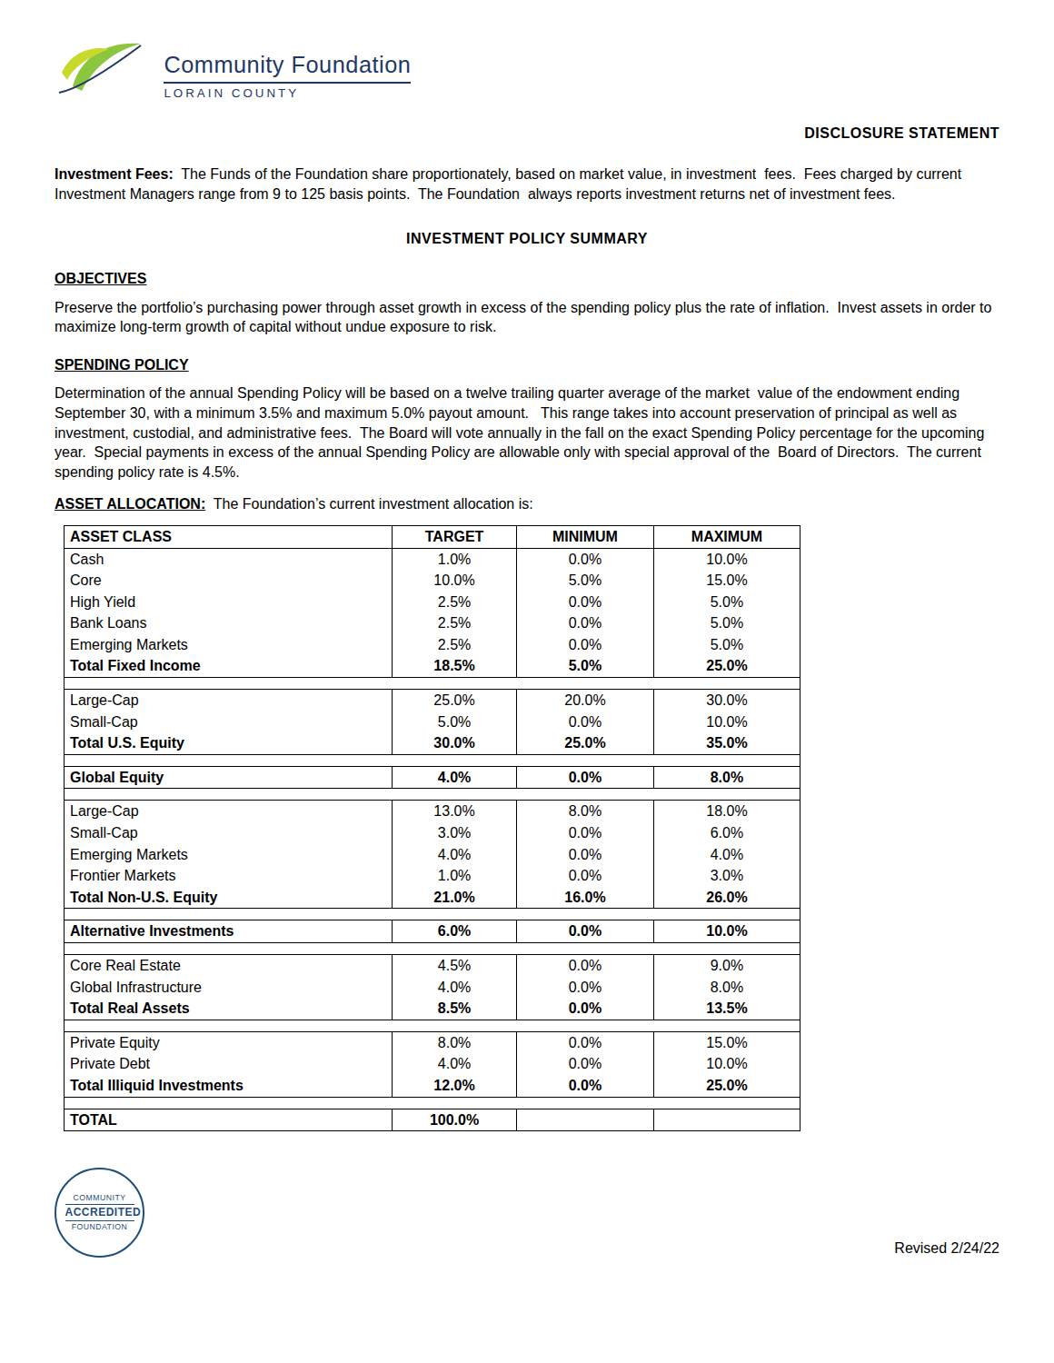Community Foundation
LORAIN COUNTY
DISCLOSURE STATEMENT
Investment Fees: The Funds of the Foundation share proportionately, based on market value, in investment fees. Fees charged by current Investment Managers range from 9 to 125 basis points. The Foundation always reports investment returns net of investment fees.
INVESTMENT POLICY SUMMARY
OBJECTIVES
Preserve the portfolio’s purchasing power through asset growth in excess of the spending policy plus the rate of inflation. Invest assets in order to maximize long-term growth of capital without undue exposure to risk.
SPENDING POLICY
Determination of the annual Spending Policy will be based on a twelve trailing quarter average of the market value of the endowment ending September 30, with a minimum 3.5% and maximum 5.0% payout amount. This range takes into account preservation of principal as well as investment, custodial, and administrative fees. The Board will vote annually in the fall on the exact Spending Policy percentage for the upcoming year. Special payments in excess of the annual Spending Policy are allowable only with special approval of the Board of Directors. The current spending policy rate is 4.5%.
ASSET ALLOCATION: The Foundation’s current investment allocation is:
| ASSET CLASS | TARGET | MINIMUM | MAXIMUM |
| --- | --- | --- | --- |
| Cash | 1.0% | 0.0% | 10.0% |
| Core | 10.0% | 5.0% | 15.0% |
| High Yield | 2.5% | 0.0% | 5.0% |
| Bank Loans | 2.5% | 0.0% | 5.0% |
| Emerging Markets | 2.5% | 0.0% | 5.0% |
| Total Fixed Income | 18.5% | 5.0% | 25.0% |
| Large-Cap | 25.0% | 20.0% | 30.0% |
| Small-Cap | 5.0% | 0.0% | 10.0% |
| Total U.S. Equity | 30.0% | 25.0% | 35.0% |
| Global Equity | 4.0% | 0.0% | 8.0% |
| Large-Cap | 13.0% | 8.0% | 18.0% |
| Small-Cap | 3.0% | 0.0% | 6.0% |
| Emerging Markets | 4.0% | 0.0% | 4.0% |
| Frontier Markets | 1.0% | 0.0% | 3.0% |
| Total Non-U.S. Equity | 21.0% | 16.0% | 26.0% |
| Alternative Investments | 6.0% | 0.0% | 10.0% |
| Core Real Estate | 4.5% | 0.0% | 9.0% |
| Global Infrastructure | 4.0% | 0.0% | 8.0% |
| Total Real Assets | 8.5% | 0.0% | 13.5% |
| Private Equity | 8.0% | 0.0% | 15.0% |
| Private Debt | 4.0% | 0.0% | 10.0% |
| Total Illiquid Investments | 12.0% | 0.0% | 25.0% |
| TOTAL | 100.0% | | |
COMMUNITY
ACCREDITED
FOUNDATION
Revised 2/24/22